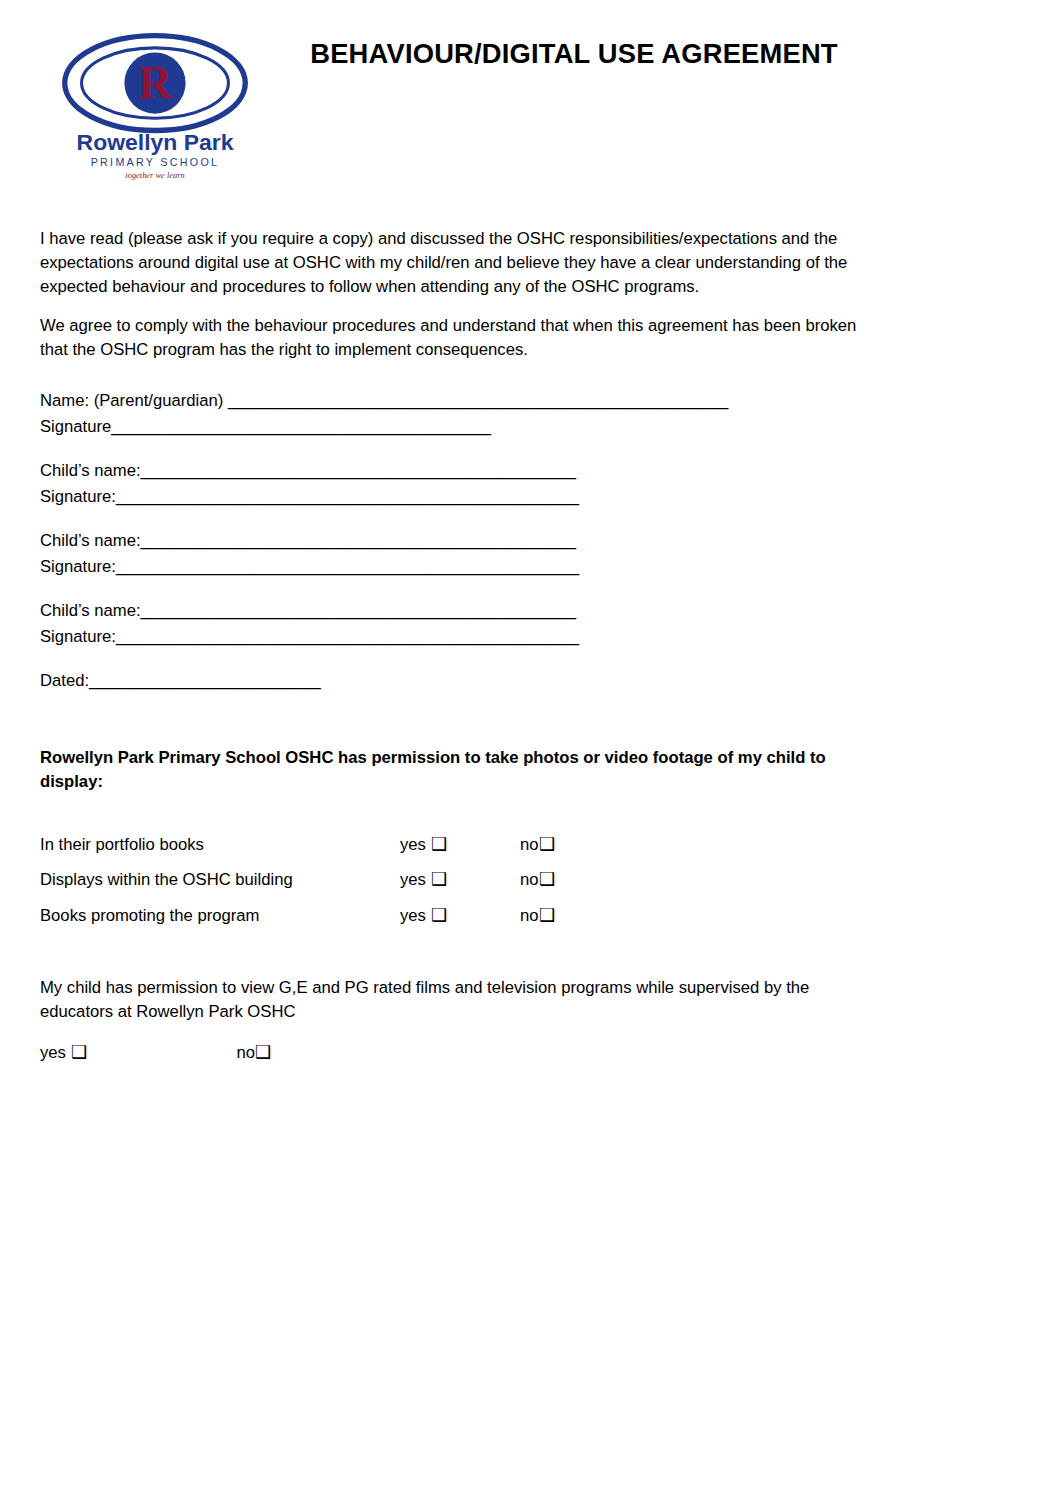R Rowellyn Park PRIMARY SCHOOL together we learn
Behaviour/Digital Use Agreement
I have read (please ask if you require a copy) and discussed the OSHC responsibilities/expectations and the expectations around digital use at OSHC with my child/ren and believe they have a clear understanding of the expected behaviour and procedures to follow when attending any of the OSHC programs.
We agree to comply with the behaviour procedures and understand that when this agreement has been broken that the OSHC program has the right to implement consequences.
Name: (Parent/guardian) ______________________________________________________
Signature_________________________________________
Child’s name:_______________________________________________
Signature:__________________________________________________
Child’s name:_______________________________________________
Signature:__________________________________________________
Child’s name:_______________________________________________
Signature:__________________________________________________
Dated:_________________________
Rowellyn Park Primary School OSHC has permission to take photos or video footage of my child to display:
| In their portfolio books | yes ❑ | no ❑ |
| Displays within the OSHC building | yes ❑ | no ❑ |
| Books promoting the program | yes ❑ | no ❑ |
My child has permission to view G,E and PG rated films and television programs while supervised by the educators at Rowellyn Park OSHC
yes ❑ no❑